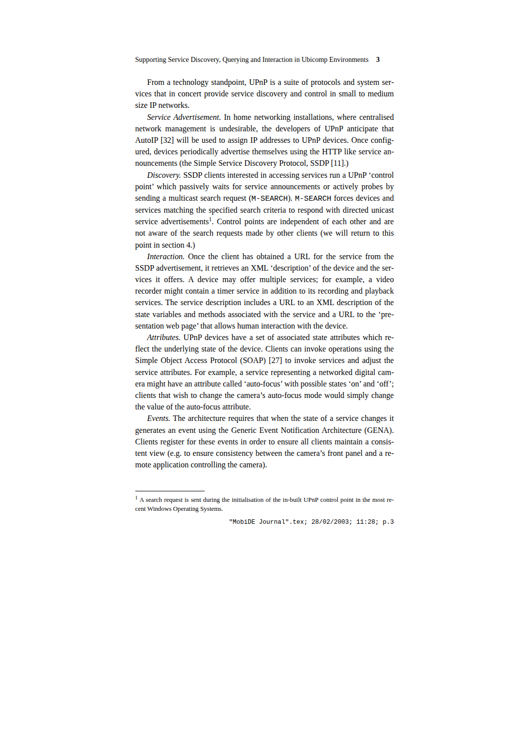Supporting Service Discovery, Querying and Interaction in Ubicomp Environments3
From a technology standpoint, UPnP is a suite of protocols and system services that in concert provide service discovery and control in small to medium size IP networks.
Service Advertisement. In home networking installations, where centralised network management is undesirable, the developers of UPnP anticipate that AutoIP [32] will be used to assign IP addresses to UPnP devices. Once configured, devices periodically advertise themselves using the HTTP like service announcements (the Simple Service Discovery Protocol, SSDP [11].)
Discovery. SSDP clients interested in accessing services run a UPnP ‘control point’ which passively waits for service announcements or actively probes by sending a multicast search request (M-SEARCH). M-SEARCH forces devices and services matching the specified search criteria to respond with directed unicast service advertisements1. Control points are independent of each other and are not aware of the search requests made by other clients (we will return to this point in section 4.)
Interaction. Once the client has obtained a URL for the service from the SSDP advertisement, it retrieves an XML ‘description’ of the device and the services it offers. A device may offer multiple services; for example, a video recorder might contain a timer service in addition to its recording and playback services. The service description includes a URL to an XML description of the state variables and methods associated with the service and a URL to the ‘presentation web page’ that allows human interaction with the device.
Attributes. UPnP devices have a set of associated state attributes which reflect the underlying state of the device. Clients can invoke operations using the Simple Object Access Protocol (SOAP) [27] to invoke services and adjust the service attributes. For example, a service representing a networked digital camera might have an attribute called ‘auto-focus’ with possible states ‘on’ and ‘off’; clients that wish to change the camera’s auto-focus mode would simply change the value of the auto-focus attribute.
Events. The architecture requires that when the state of a service changes it generates an event using the Generic Event Notification Architecture (GENA). Clients register for these events in order to ensure all clients maintain a consistent view (e.g. to ensure consistency between the camera’s front panel and a remote application controlling the camera).
1 A search request is sent during the initialisation of the in-built UPnP control point in the most recent Windows Operating Systems.
"MobiDE Journal".tex; 28/02/2003; 11:28; p.3